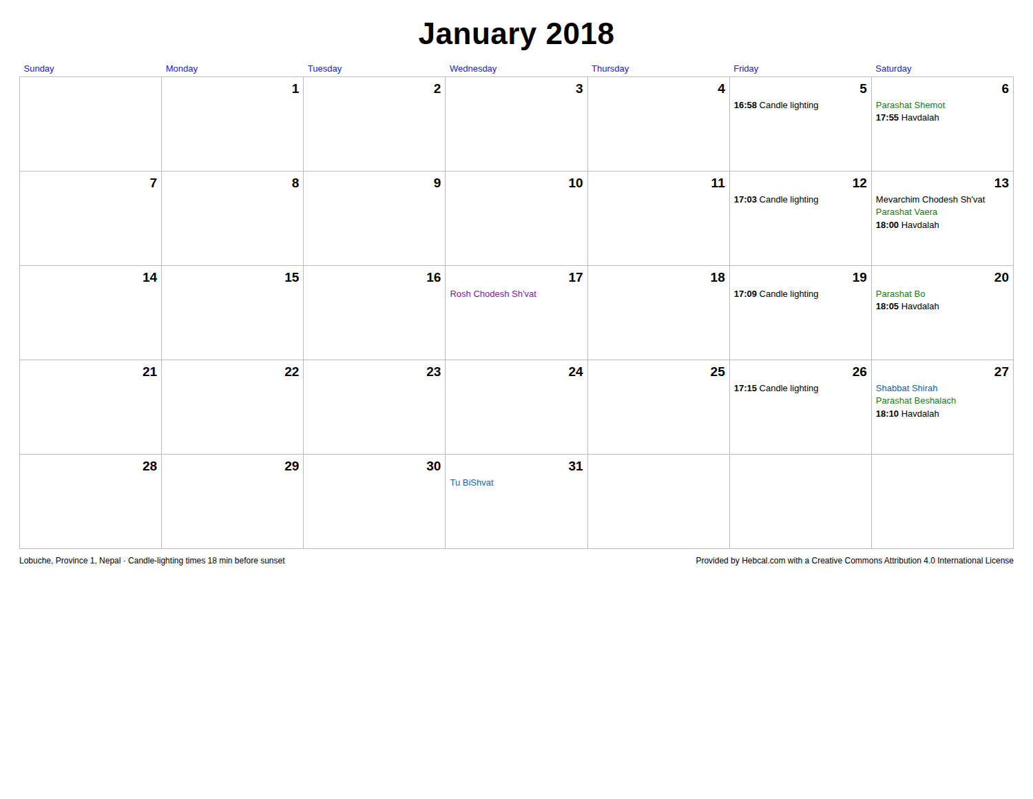January 2018
| Sunday | Monday | Tuesday | Wednesday | Thursday | Friday | Saturday |
| --- | --- | --- | --- | --- | --- | --- |
| | 1 | 2 | 3 | 4 | 5 16:58 Candle lighting | 6 Parashat Shemot 17:55 Havdalah |
| 7 | 8 | 9 | 10 | 11 | 12 17:03 Candle lighting | 13 Mevarchim Chodesh Sh'vat Parashat Vaera 18:00 Havdalah |
| 14 | 15 | 16 | 17 Rosh Chodesh Sh'vat | 18 | 19 17:09 Candle lighting | 20 Parashat Bo 18:05 Havdalah |
| 21 | 22 | 23 | 24 | 25 | 26 17:15 Candle lighting | 27 Shabbat Shirah Parashat Beshalach 18:10 Havdalah |
| 28 | 29 | 30 | 31 Tu BiShvat | | | |
Lobuche, Province 1, Nepal · Candle-lighting times 18 min before sunset
Provided by Hebcal.com with a Creative Commons Attribution 4.0 International License